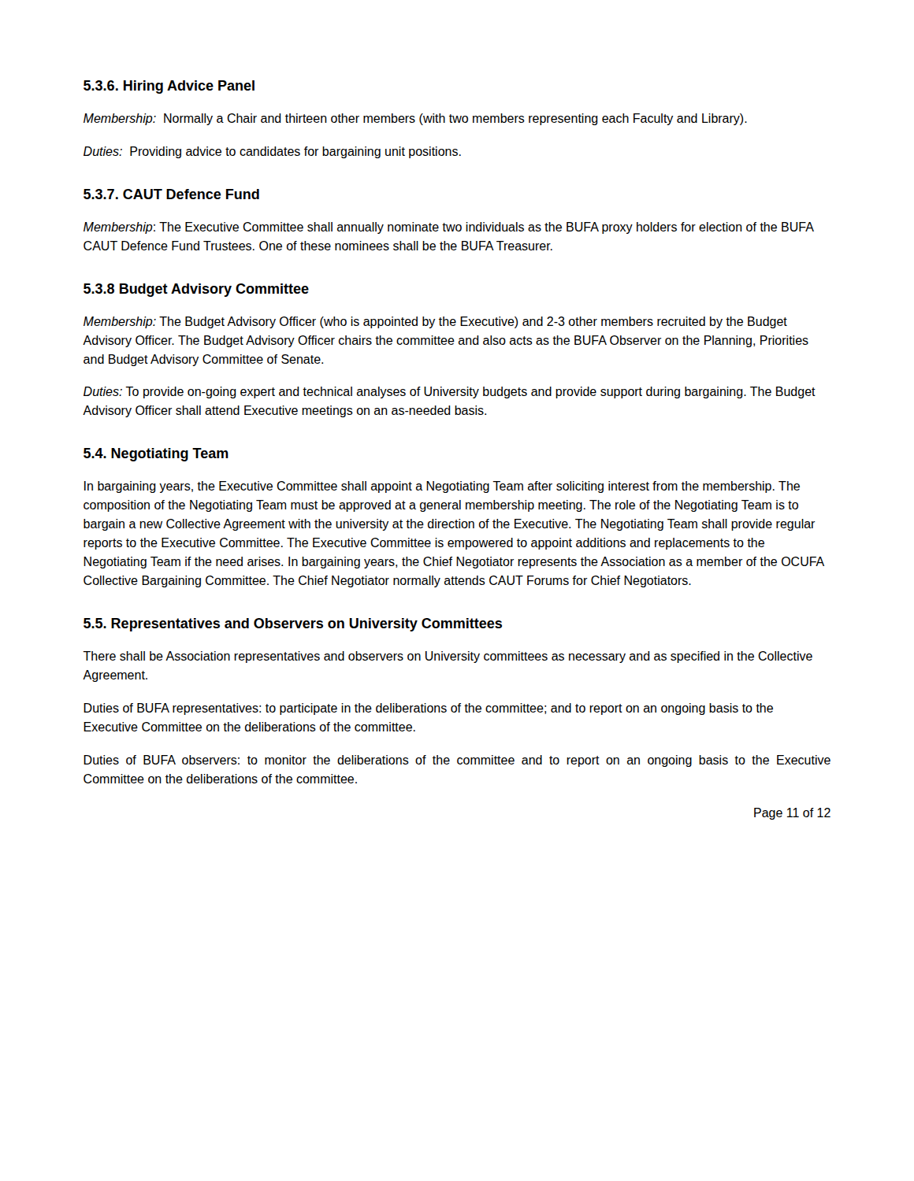5.3.6. Hiring Advice Panel
Membership: Normally a Chair and thirteen other members (with two members representing each Faculty and Library).
Duties: Providing advice to candidates for bargaining unit positions.
5.3.7. CAUT Defence Fund
Membership: The Executive Committee shall annually nominate two individuals as the BUFA proxy holders for election of the BUFA CAUT Defence Fund Trustees. One of these nominees shall be the BUFA Treasurer.
5.3.8 Budget Advisory Committee
Membership: The Budget Advisory Officer (who is appointed by the Executive) and 2-3 other members recruited by the Budget Advisory Officer. The Budget Advisory Officer chairs the committee and also acts as the BUFA Observer on the Planning, Priorities and Budget Advisory Committee of Senate.
Duties: To provide on-going expert and technical analyses of University budgets and provide support during bargaining. The Budget Advisory Officer shall attend Executive meetings on an as-needed basis.
5.4. Negotiating Team
In bargaining years, the Executive Committee shall appoint a Negotiating Team after soliciting interest from the membership. The composition of the Negotiating Team must be approved at a general membership meeting. The role of the Negotiating Team is to bargain a new Collective Agreement with the university at the direction of the Executive. The Negotiating Team shall provide regular reports to the Executive Committee. The Executive Committee is empowered to appoint additions and replacements to the Negotiating Team if the need arises. In bargaining years, the Chief Negotiator represents the Association as a member of the OCUFA Collective Bargaining Committee. The Chief Negotiator normally attends CAUT Forums for Chief Negotiators.
5.5. Representatives and Observers on University Committees
There shall be Association representatives and observers on University committees as necessary and as specified in the Collective Agreement.
Duties of BUFA representatives: to participate in the deliberations of the committee; and to report on an ongoing basis to the Executive Committee on the deliberations of the committee.
Duties of BUFA observers: to monitor the deliberations of the committee and to report on an ongoing basis to the Executive Committee on the deliberations of the committee.
Page 11 of 12